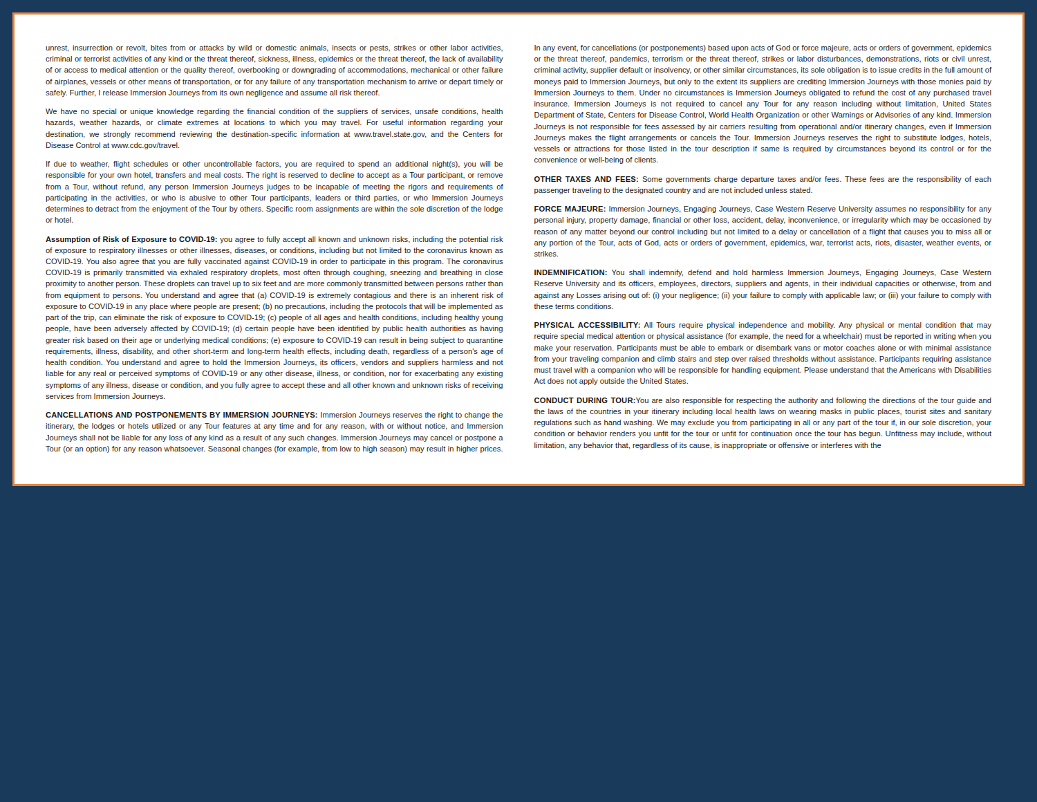unrest, insurrection or revolt, bites from or attacks by wild or domestic animals, insects or pests, strikes or other labor activities, criminal or terrorist activities of any kind or the threat thereof, sickness, illness, epidemics or the threat thereof, the lack of availability of or access to medical attention or the quality thereof, overbooking or downgrading of accommodations, mechanical or other failure of airplanes, vessels or other means of transportation, or for any failure of any transportation mechanism to arrive or depart timely or safely. Further, I release Immersion Journeys from its own negligence and assume all risk thereof.
We have no special or unique knowledge regarding the financial condition of the suppliers of services, unsafe conditions, health hazards, weather hazards, or climate extremes at locations to which you may travel. For useful information regarding your destination, we strongly recommend reviewing the destination-specific information at www.travel.state.gov, and the Centers for Disease Control at www.cdc.gov/travel.
If due to weather, flight schedules or other uncontrollable factors, you are required to spend an additional night(s), you will be responsible for your own hotel, transfers and meal costs. The right is reserved to decline to accept as a Tour participant, or remove from a Tour, without refund, any person Immersion Journeys judges to be incapable of meeting the rigors and requirements of participating in the activities, or who is abusive to other Tour participants, leaders or third parties, or who Immersion Journeys determines to detract from the enjoyment of the Tour by others. Specific room assignments are within the sole discretion of the lodge or hotel.
Assumption of Risk of Exposure to COVID-19: you agree to fully accept all known and unknown risks, including the potential risk of exposure to respiratory illnesses or other illnesses, diseases, or conditions, including but not limited to the coronavirus known as COVID-19. You also agree that you are fully vaccinated against COVID-19 in order to participate in this program. The coronavirus COVID-19 is primarily transmitted via exhaled respiratory droplets, most often through coughing, sneezing and breathing in close proximity to another person. These droplets can travel up to six feet and are more commonly transmitted between persons rather than from equipment to persons. You understand and agree that (a) COVID-19 is extremely contagious and there is an inherent risk of exposure to COVID-19 in any place where people are present; (b) no precautions, including the protocols that will be implemented as part of the trip, can eliminate the risk of exposure to COVID-19; (c) people of all ages and health conditions, including healthy young people, have been adversely affected by COVID-19; (d) certain people have been identified by public health authorities as having greater risk based on their age or underlying medical conditions; (e) exposure to COVID-19 can result in being subject to quarantine requirements, illness, disability, and other short-term and long-term health effects, including death, regardless of a person's age of health condition. You understand and agree to hold the Immersion Journeys, its officers, vendors and suppliers harmless and not liable for any real or perceived symptoms of COVID-19 or any other disease, illness, or condition, nor for exacerbating any existing symptoms of any illness, disease or condition, and you fully agree to accept these and all other known and unknown risks of receiving services from Immersion Journeys.
Cancellations and Postponements by Immersion Journeys: Immersion Journeys reserves the right to change the itinerary, the lodges or hotels utilized or any Tour features at any time and for any reason, with or without notice, and Immersion Journeys shall not be liable for any loss of any kind as a result of any such changes. Immersion Journeys may cancel or postpone a Tour (or an option) for any reason whatsoever. Seasonal changes (for example, from low to high season) may result in higher prices. In any event, for cancellations (or postponements) based upon acts of God or force majeure, acts or orders of government, epidemics or the threat thereof, pandemics, terrorism or the threat thereof, strikes or labor disturbances, demonstrations, riots or civil unrest, criminal activity, supplier default or insolvency, or other similar circumstances, its sole obligation is to issue credits in the full amount of moneys paid to Immersion Journeys, but only to the extent its suppliers are crediting Immersion Journeys with those monies paid by Immersion Journeys to them. Under no circumstances is Immersion Journeys obligated to refund the cost of any purchased travel insurance. Immersion Journeys is not required to cancel any Tour for any reason including without limitation, United States Department of State, Centers for Disease Control, World Health Organization or other Warnings or Advisories of any kind. Immersion Journeys is not responsible for fees assessed by air carriers resulting from operational and/or itinerary changes, even if Immersion Journeys makes the flight arrangements or cancels the Tour. Immersion Journeys reserves the right to substitute lodges, hotels, vessels or attractions for those listed in the tour description if same is required by circumstances beyond its control or for the convenience or well-being of clients.
Other Taxes and Fees: Some governments charge departure taxes and/or fees. These fees are the responsibility of each passenger traveling to the designated country and are not included unless stated.
Force Majeure: Immersion Journeys, Engaging Journeys, Case Western Reserve University assumes no responsibility for any personal injury, property damage, financial or other loss, accident, delay, inconvenience, or irregularity which may be occasioned by reason of any matter beyond our control including but not limited to a delay or cancellation of a flight that causes you to miss all or any portion of the Tour, acts of God, acts or orders of government, epidemics, war, terrorist acts, riots, disaster, weather events, or strikes.
Indemnification: You shall indemnify, defend and hold harmless Immersion Journeys, Engaging Journeys, Case Western Reserve University and its officers, employees, directors, suppliers and agents, in their individual capacities or otherwise, from and against any Losses arising out of: (i) your negligence; (ii) your failure to comply with applicable law; or (iii) your failure to comply with these terms conditions.
Physical Accessibility: All Tours require physical independence and mobility. Any physical or mental condition that may require special medical attention or physical assistance (for example, the need for a wheelchair) must be reported in writing when you make your reservation. Participants must be able to embark or disembark vans or motor coaches alone or with minimal assistance from your traveling companion and climb stairs and step over raised thresholds without assistance. Participants requiring assistance must travel with a companion who will be responsible for handling equipment. Please understand that the Americans with Disabilities Act does not apply outside the United States.
Conduct During Tour: You are also responsible for respecting the authority and following the directions of the tour guide and the laws of the countries in your itinerary including local health laws on wearing masks in public places, tourist sites and sanitary regulations such as hand washing. We may exclude you from participating in all or any part of the tour if, in our sole discretion, your condition or behavior renders you unfit for the tour or unfit for continuation once the tour has begun. Unfitness may include, without limitation, any behavior that, regardless of its cause, is inappropriate or offensive or interferes with the